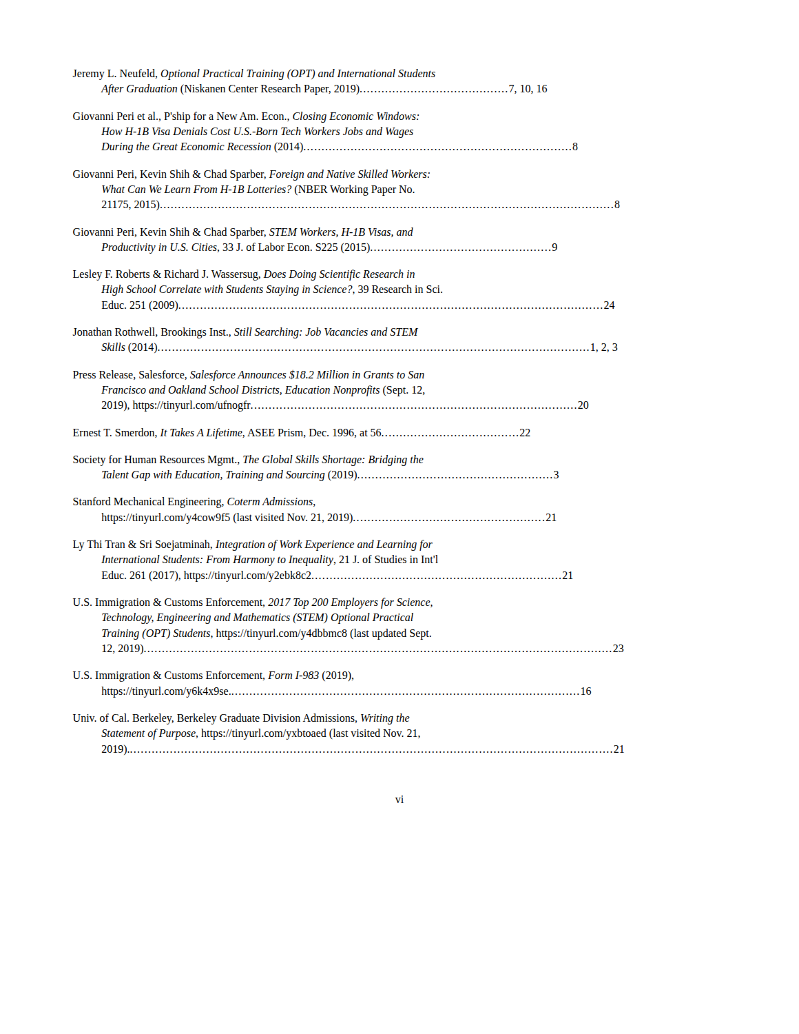Jeremy L. Neufeld, Optional Practical Training (OPT) and International Students After Graduation (Niskanen Center Research Paper, 2019)......................................... 7, 10, 16
Giovanni Peri et al., P'ship for a New Am. Econ., Closing Economic Windows: How H-1B Visa Denials Cost U.S.-Born Tech Workers Jobs and Wages During the Great Economic Recession (2014).......................................................................... 8
Giovanni Peri, Kevin Shih & Chad Sparber, Foreign and Native Skilled Workers: What Can We Learn From H-1B Lotteries? (NBER Working Paper No. 21175, 2015)............................................................................................................................. 8
Giovanni Peri, Kevin Shih & Chad Sparber, STEM Workers, H-1B Visas, and Productivity in U.S. Cities, 33 J. of Labor Econ. S225 (2015).................................................. 9
Lesley F. Roberts & Richard J. Wassersug, Does Doing Scientific Research in High School Correlate with Students Staying in Science?, 39 Research in Sci. Educ. 251 (2009)..................................................................................................................... 24
Jonathan Rothwell, Brookings Inst., Still Searching: Job Vacancies and STEM Skills (2014)....................................................................................................................... 1, 2, 3
Press Release, Salesforce, Salesforce Announces $18.2 Million in Grants to San Francisco and Oakland School Districts, Education Nonprofits (Sept. 12, 2019), https://tinyurl.com/ufnogfr.......................................................................................... 20
Ernest T. Smerdon, It Takes A Lifetime, ASEE Prism, Dec. 1996, at 56...................................... 22
Society for Human Resources Mgmt., The Global Skills Shortage: Bridging the Talent Gap with Education, Training and Sourcing (2019)...................................................... 3
Stanford Mechanical Engineering, Coterm Admissions, https://tinyurl.com/y4cow9f5 (last visited Nov. 21, 2019)..................................................... 21
Ly Thi Tran & Sri Soejatminah, Integration of Work Experience and Learning for International Students: From Harmony to Inequality, 21 J. of Studies in Int'l Educ. 261 (2017), https://tinyurl.com/y2ebk8c2..................................................................... 21
U.S. Immigration & Customs Enforcement, 2017 Top 200 Employers for Science, Technology, Engineering and Mathematics (STEM) Optional Practical Training (OPT) Students, https://tinyurl.com/y4dbbmc8 (last updated Sept. 12, 2019)................................................................................................................................. 23
U.S. Immigration & Customs Enforcement, Form I-983 (2019), https://tinyurl.com/y6k4x9se................................................................................................. 16
Univ. of Cal. Berkeley, Berkeley Graduate Division Admissions, Writing the Statement of Purpose, https://tinyurl.com/yxbtoaed (last visited Nov. 21, 2019)...................................................................................................................................... 21
vi